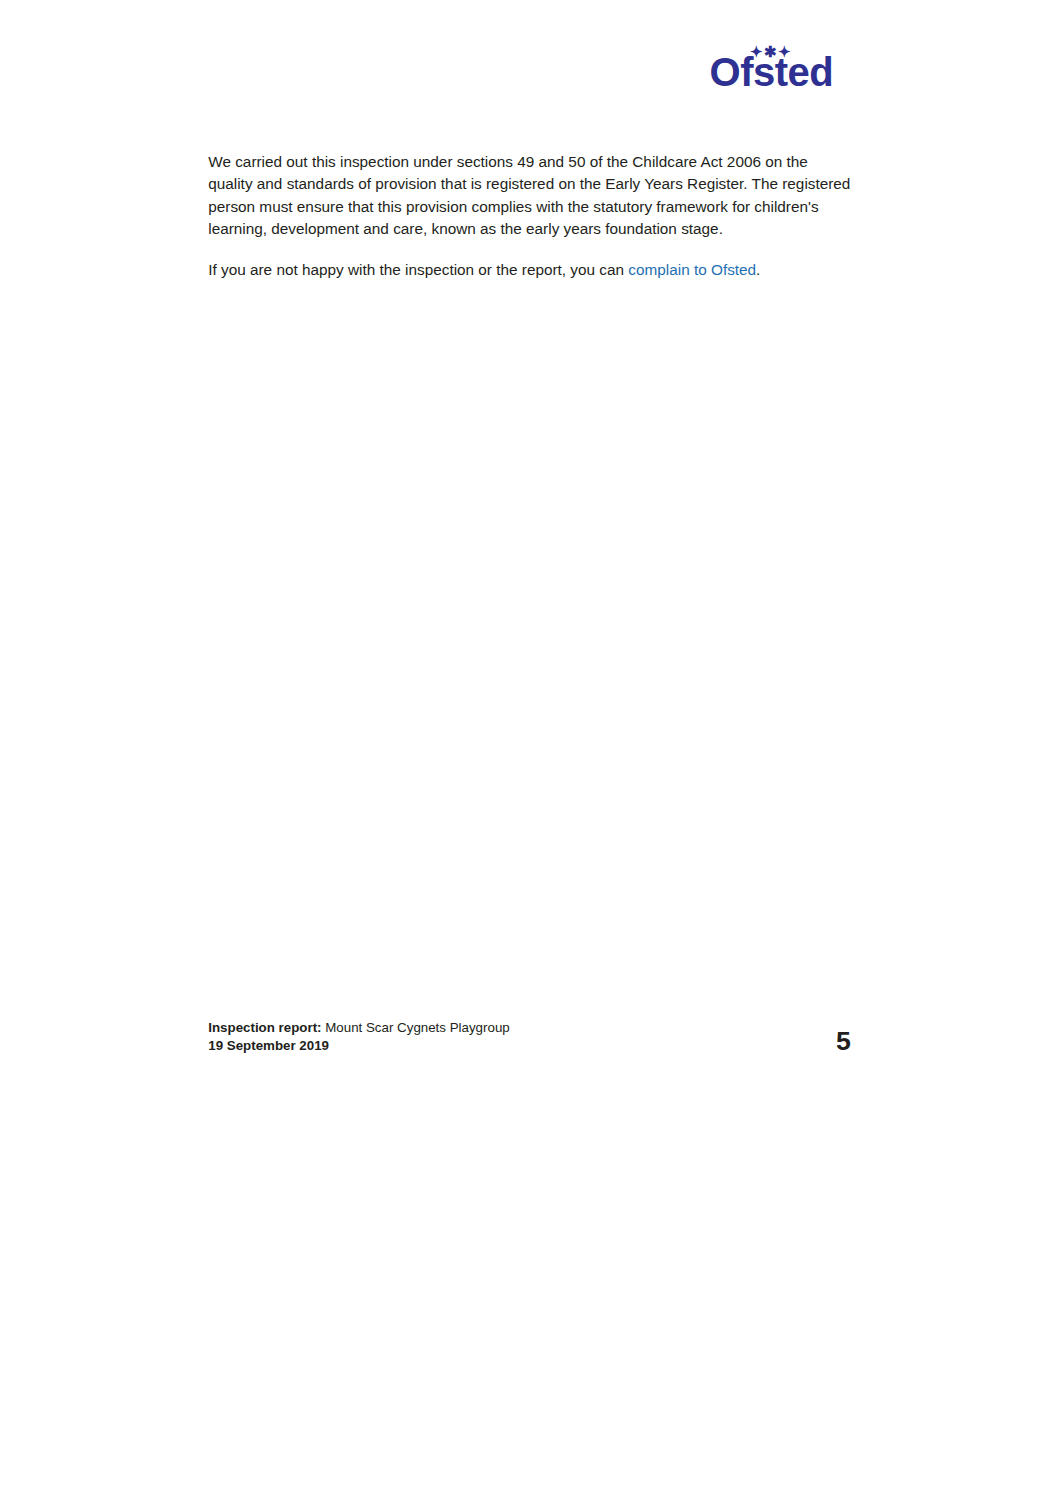✦✱✦
Ofsted
We carried out this inspection under sections 49 and 50 of the Childcare Act 2006 on the quality and standards of provision that is registered on the Early Years Register. The registered person must ensure that this provision complies with the statutory framework for children's learning, development and care, known as the early years foundation stage.
If you are not happy with the inspection or the report, you can complain to Ofsted.
Inspection report: Mount Scar Cygnets Playgroup
19 September 2019
5